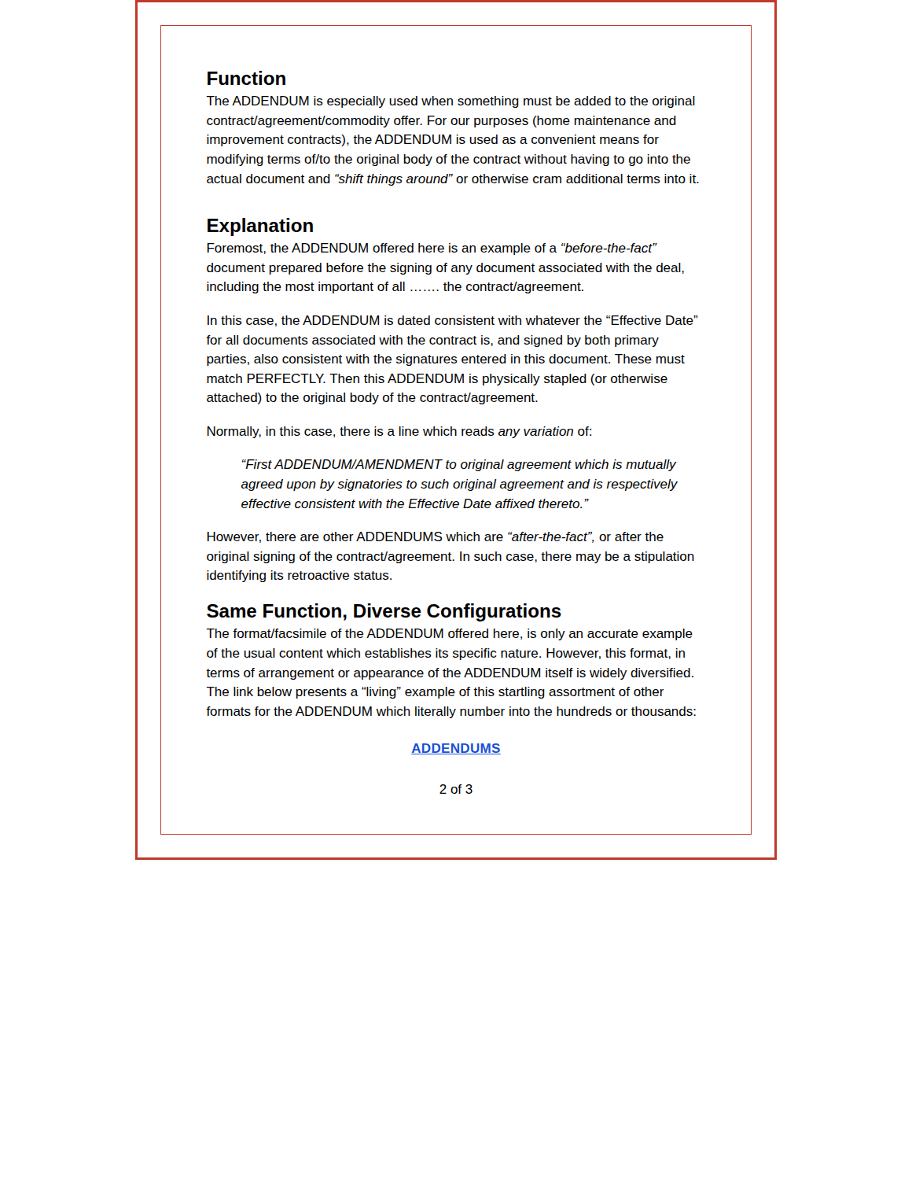Function
The ADDENDUM is especially used when something must be added to the original contract/agreement/commodity offer. For our purposes (home maintenance and improvement contracts), the ADDENDUM is used as a convenient means for modifying terms of/to the original body of the contract without having to go into the actual document and “shift things around” or otherwise cram additional terms into it.
Explanation
Foremost, the ADDENDUM offered here is an example of a “before-the-fact” document prepared before the signing of any document associated with the deal, including the most important of all ……. the contract/agreement.
In this case, the ADDENDUM is dated consistent with whatever the “Effective Date” for all documents associated with the contract is, and signed by both primary parties, also consistent with the signatures entered in this document. These must match PERFECTLY. Then this ADDENDUM is physically stapled (or otherwise attached) to the original body of the contract/agreement.
Normally, in this case, there is a line which reads any variation of:
“First ADDENDUM/AMENDMENT to original agreement which is mutually agreed upon by signatories to such original agreement and is respectively effective consistent with the Effective Date affixed thereto.”
However, there are other ADDENDUMS which are “after-the-fact”, or after the original signing of the contract/agreement. In such case, there may be a stipulation identifying its retroactive status.
Same Function, Diverse Configurations
The format/facsimile of the ADDENDUM offered here, is only an accurate example of the usual content which establishes its specific nature. However, this format, in terms of arrangement or appearance of the ADDENDUM itself is widely diversified. The link below presents a “living” example of this startling assortment of other formats for the ADDENDUM which literally number into the hundreds or thousands:
ADDENDUMS
2 of 3